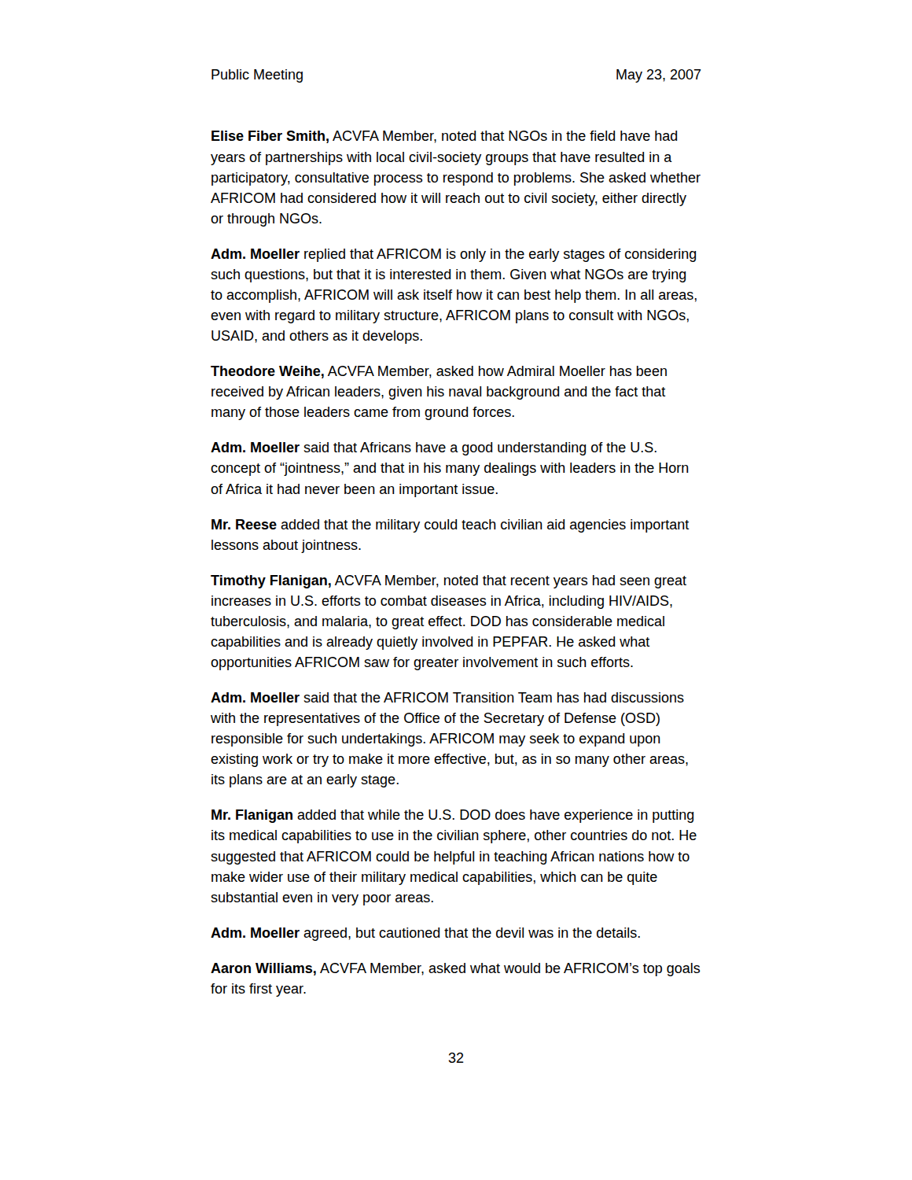Public Meeting May 23, 2007
Elise Fiber Smith, ACVFA Member, noted that NGOs in the field have had years of partnerships with local civil-society groups that have resulted in a participatory, consultative process to respond to problems. She asked whether AFRICOM had considered how it will reach out to civil society, either directly or through NGOs.
Adm. Moeller replied that AFRICOM is only in the early stages of considering such questions, but that it is interested in them. Given what NGOs are trying to accomplish, AFRICOM will ask itself how it can best help them. In all areas, even with regard to military structure, AFRICOM plans to consult with NGOs, USAID, and others as it develops.
Theodore Weihe, ACVFA Member, asked how Admiral Moeller has been received by African leaders, given his naval background and the fact that many of those leaders came from ground forces.
Adm. Moeller said that Africans have a good understanding of the U.S. concept of “jointness,” and that in his many dealings with leaders in the Horn of Africa it had never been an important issue.
Mr. Reese added that the military could teach civilian aid agencies important lessons about jointness.
Timothy Flanigan, ACVFA Member, noted that recent years had seen great increases in U.S. efforts to combat diseases in Africa, including HIV/AIDS, tuberculosis, and malaria, to great effect. DOD has considerable medical capabilities and is already quietly involved in PEPFAR. He asked what opportunities AFRICOM saw for greater involvement in such efforts.
Adm. Moeller said that the AFRICOM Transition Team has had discussions with the representatives of the Office of the Secretary of Defense (OSD) responsible for such undertakings. AFRICOM may seek to expand upon existing work or try to make it more effective, but, as in so many other areas, its plans are at an early stage.
Mr. Flanigan added that while the U.S. DOD does have experience in putting its medical capabilities to use in the civilian sphere, other countries do not. He suggested that AFRICOM could be helpful in teaching African nations how to make wider use of their military medical capabilities, which can be quite substantial even in very poor areas.
Adm. Moeller agreed, but cautioned that the devil was in the details.
Aaron Williams, ACVFA Member, asked what would be AFRICOM’s top goals for its first year.
32